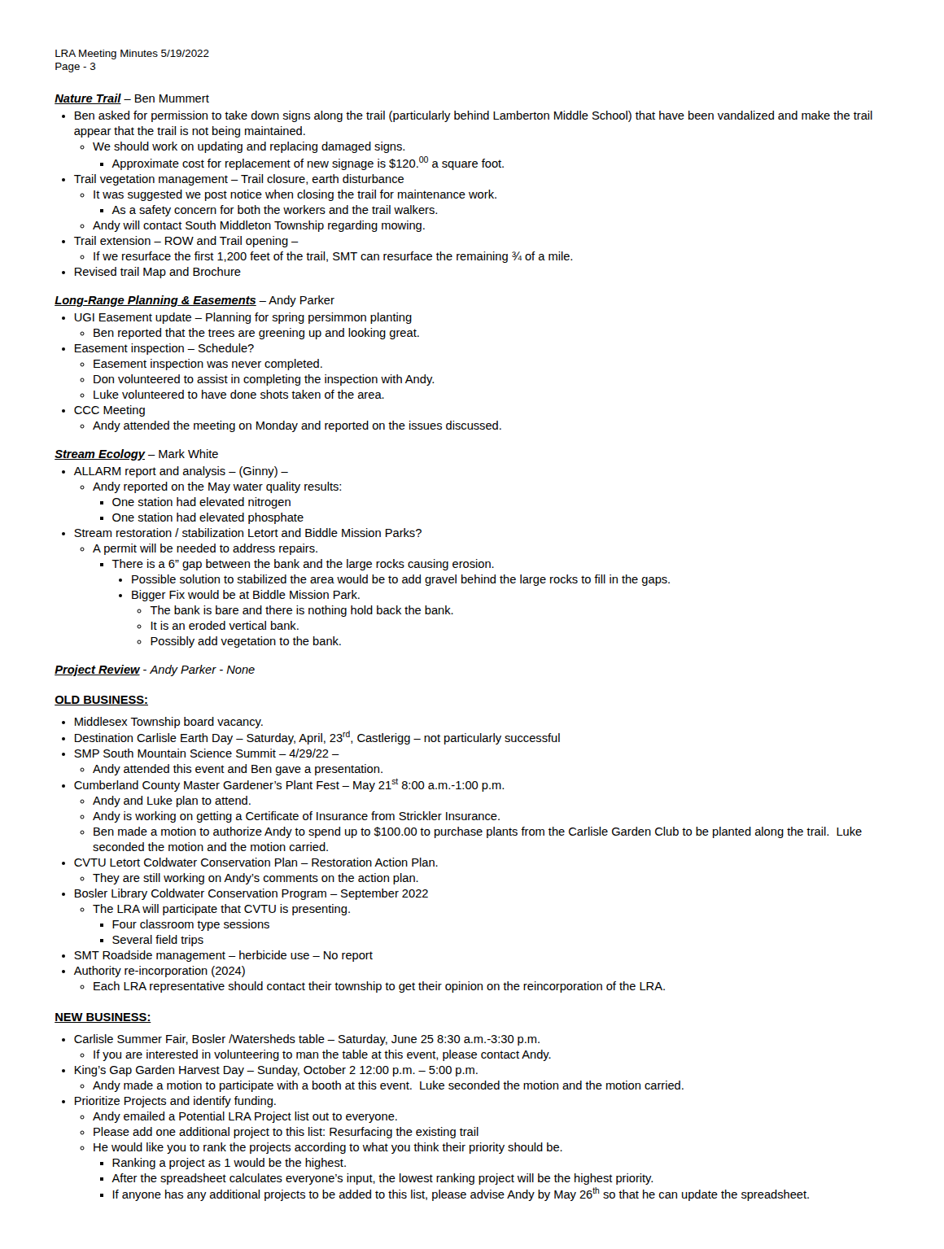LRA Meeting Minutes 5/19/2022
Page - 3
Nature Trail – Ben Mummert
Ben asked for permission to take down signs along the trail (particularly behind Lamberton Middle School) that have been vandalized and make the trail appear that the trail is not being maintained.
We should work on updating and replacing damaged signs.
Approximate cost for replacement of new signage is $120.00 a square foot.
Trail vegetation management – Trail closure, earth disturbance
It was suggested we post notice when closing the trail for maintenance work.
As a safety concern for both the workers and the trail walkers.
Andy will contact South Middleton Township regarding mowing.
Trail extension – ROW and Trail opening –
If we resurface the first 1,200 feet of the trail, SMT can resurface the remaining ¾ of a mile.
Revised trail Map and Brochure
Long-Range Planning & Easements – Andy Parker
UGI Easement update – Planning for spring persimmon planting
Ben reported that the trees are greening up and looking great.
Easement inspection – Schedule?
Easement inspection was never completed.
Don volunteered to assist in completing the inspection with Andy.
Luke volunteered to have done shots taken of the area.
CCC Meeting
Andy attended the meeting on Monday and reported on the issues discussed.
Stream Ecology – Mark White
ALLARM report and analysis – (Ginny) –
Andy reported on the May water quality results:
One station had elevated nitrogen
One station had elevated phosphate
Stream restoration / stabilization Letort and Biddle Mission Parks?
A permit will be needed to address repairs.
There is a 6” gap between the bank and the large rocks causing erosion.
Possible solution to stabilized the area would be to add gravel behind the large rocks to fill in the gaps.
Bigger Fix would be at Biddle Mission Park.
The bank is bare and there is nothing hold back the bank.
It is an eroded vertical bank.
Possibly add vegetation to the bank.
Project Review - Andy Parker - None
OLD BUSINESS:
Middlesex Township board vacancy.
Destination Carlisle Earth Day – Saturday, April, 23rd, Castlerigg – not particularly successful
SMP South Mountain Science Summit – 4/29/22 –
Andy attended this event and Ben gave a presentation.
Cumberland County Master Gardener’s Plant Fest – May 21st 8:00 a.m.-1:00 p.m.
Andy and Luke plan to attend.
Andy is working on getting a Certificate of Insurance from Strickler Insurance.
Ben made a motion to authorize Andy to spend up to $100.00 to purchase plants from the Carlisle Garden Club to be planted along the trail. Luke seconded the motion and the motion carried.
CVTU Letort Coldwater Conservation Plan – Restoration Action Plan.
They are still working on Andy’s comments on the action plan.
Bosler Library Coldwater Conservation Program – September 2022
The LRA will participate that CVTU is presenting.
Four classroom type sessions
Several field trips
SMT Roadside management – herbicide use – No report
Authority re-incorporation (2024)
Each LRA representative should contact their township to get their opinion on the reincorporation of the LRA.
NEW BUSINESS:
Carlisle Summer Fair, Bosler /Watersheds table – Saturday, June 25 8:30 a.m.-3:30 p.m.
If you are interested in volunteering to man the table at this event, please contact Andy.
King’s Gap Garden Harvest Day – Sunday, October 2 12:00 p.m. – 5:00 p.m.
Andy made a motion to participate with a booth at this event. Luke seconded the motion and the motion carried.
Prioritize Projects and identify funding.
Andy emailed a Potential LRA Project list out to everyone.
Please add one additional project to this list: Resurfacing the existing trail
He would like you to rank the projects according to what you think their priority should be.
Ranking a project as 1 would be the highest.
After the spreadsheet calculates everyone’s input, the lowest ranking project will be the highest priority.
If anyone has any additional projects to be added to this list, please advise Andy by May 26th so that he can update the spreadsheet.